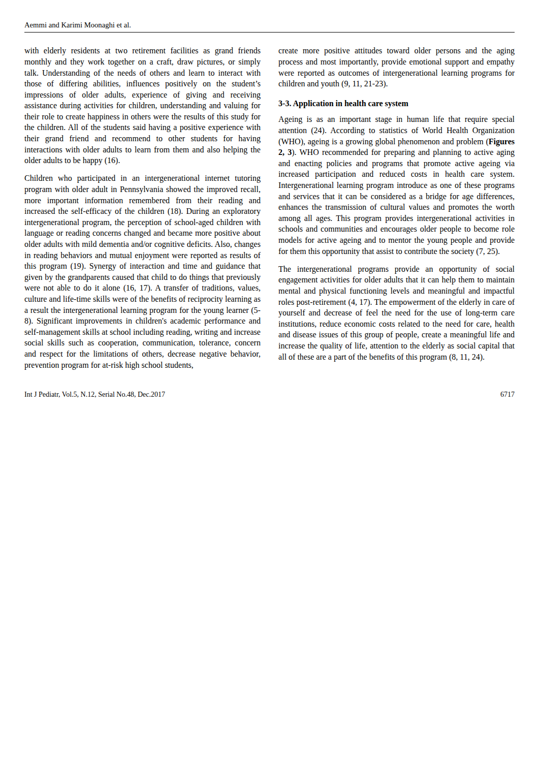Aemmi and Karimi Moonaghi et al.
with elderly residents at two retirement facilities as grand friends monthly and they work together on a craft, draw pictures, or simply talk. Understanding of the needs of others and learn to interact with those of differing abilities, influences positively on the student’s impressions of older adults, experience of giving and receiving assistance during activities for children, understanding and valuing for their role to create happiness in others were the results of this study for the children. All of the students said having a positive experience with their grand friend and recommend to other students for having interactions with older adults to learn from them and also helping the older adults to be happy (16).
Children who participated in an intergenerational internet tutoring program with older adult in Pennsylvania showed the improved recall, more important information remembered from their reading and increased the self-efficacy of the children (18). During an exploratory intergenerational program, the perception of school-aged children with language or reading concerns changed and became more positive about older adults with mild dementia and/or cognitive deficits. Also, changes in reading behaviors and mutual enjoyment were reported as results of this program (19). Synergy of interaction and time and guidance that given by the grandparents caused that child to do things that previously were not able to do it alone (16, 17). A transfer of traditions, values, culture and life-time skills were of the benefits of reciprocity learning as a result the intergenerational learning program for the young learner (5-8). Significant improvements in children's academic performance and self-management skills at school including reading, writing and increase social skills such as cooperation, communication, tolerance, concern and respect for the limitations of others, decrease negative behavior, prevention program for at-risk high school students,
create more positive attitudes toward older persons and the aging process and most importantly, provide emotional support and empathy were reported as outcomes of intergenerational learning programs for children and youth (9, 11, 21-23).
3-3. Application in health care system
Ageing is as an important stage in human life that require special attention (24). According to statistics of World Health Organization (WHO), ageing is a growing global phenomenon and problem (Figures 2, 3). WHO recommended for preparing and planning to active aging and enacting policies and programs that promote active ageing via increased participation and reduced costs in health care system. Intergenerational learning program introduce as one of these programs and services that it can be considered as a bridge for age differences, enhances the transmission of cultural values and promotes the worth among all ages. This program provides intergenerational activities in schools and communities and encourages older people to become role models for active ageing and to mentor the young people and provide for them this opportunity that assist to contribute the society (7, 25).
The intergenerational programs provide an opportunity of social engagement activities for older adults that it can help them to maintain mental and physical functioning levels and meaningful and impactful roles post-retirement (4, 17). The empowerment of the elderly in care of yourself and decrease of feel the need for the use of long-term care institutions, reduce economic costs related to the need for care, health and disease issues of this group of people, create a meaningful life and increase the quality of life, attention to the elderly as social capital that all of these are a part of the benefits of this program (8, 11, 24).
Int J Pediatr, Vol.5, N.12, Serial No.48, Dec.2017 6717